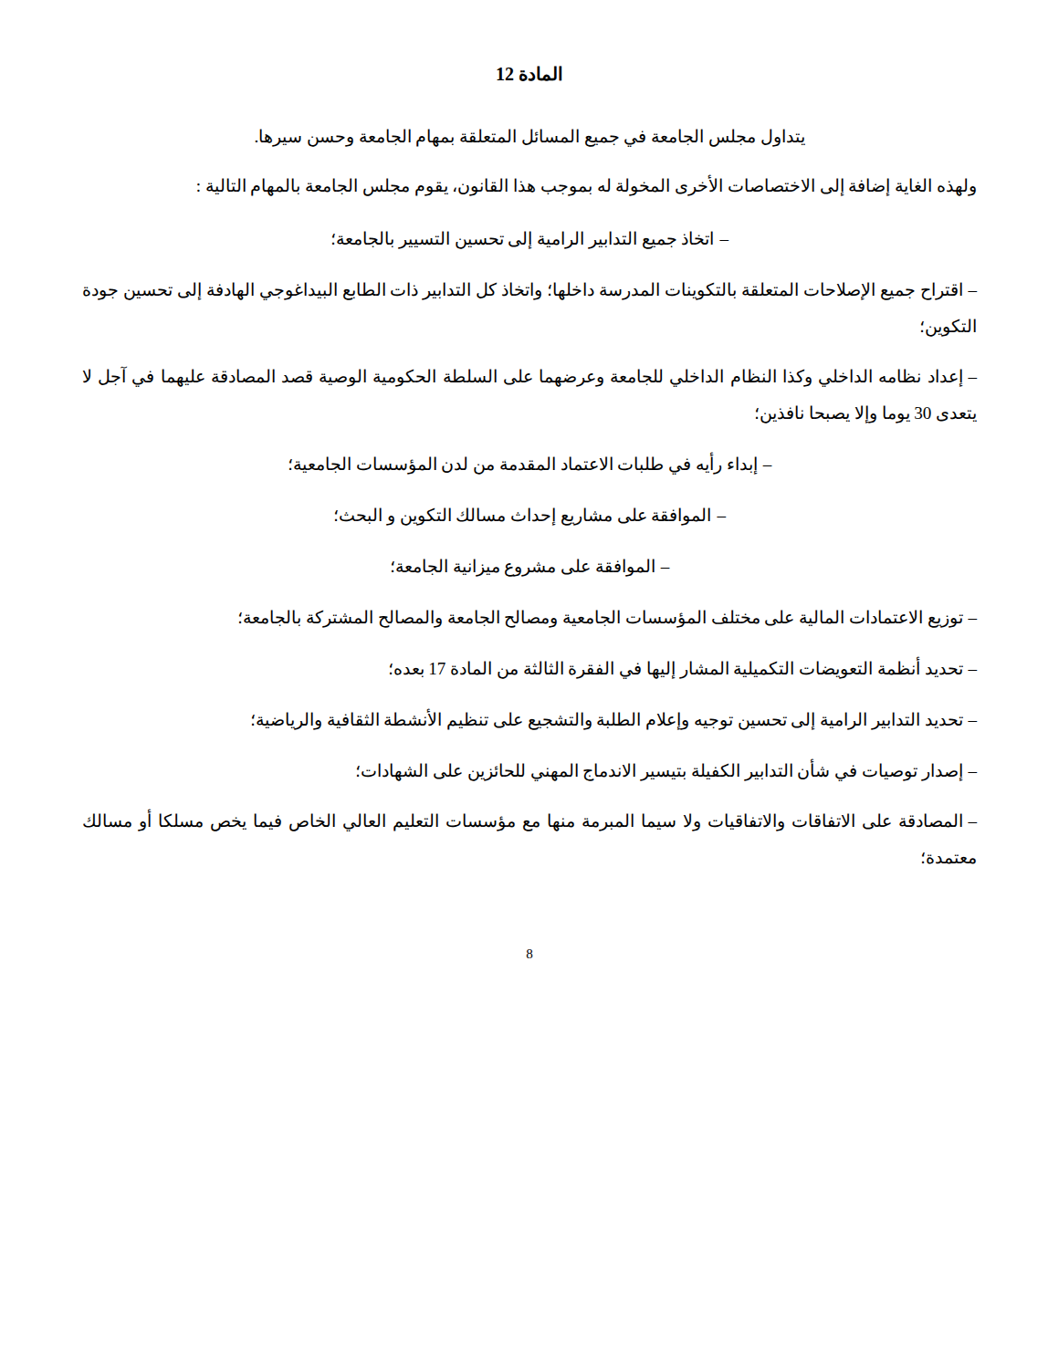المادة 12
يتداول مجلس الجامعة في جميع المسائل المتعلقة بمهام الجامعة وحسن سيرها.
ولهذه الغاية إضافة إلى الاختصاصات الأخرى المخولة له بموجب هذا القانون، يقوم مجلس الجامعة بالمهام التالية :
اتخاذ جميع التدابير الرامية إلى تحسين التسيير بالجامعة؛
اقتراح جميع الإصلاحات المتعلقة بالتكوينات المدرسة داخلها؛ واتخاذ كل التدابير ذات الطابع البيداغوجي الهادفة إلى تحسين جودة التكوين؛
إعداد نظامه الداخلي وكذا النظام الداخلي للجامعة وعرضهما على السلطة الحكومية الوصية قصد المصادقة عليهما في آجل لا يتعدى 30 يوما وإلا يصبحا نافذين؛
إبداء رأيه في طلبات الاعتماد المقدمة من لدن المؤسسات الجامعية؛
الموافقة على مشاريع إحداث مسالك التكوين و البحث؛
الموافقة على مشروع ميزانية الجامعة؛
توزيع الاعتمادات المالية على مختلف المؤسسات الجامعية ومصالح الجامعة والمصالح المشتركة بالجامعة؛
تحديد أنظمة التعويضات التكميلية المشار إليها في الفقرة الثالثة من المادة 17 بعده؛
تحديد التدابير الرامية إلى تحسين توجيه وإعلام الطلبة والتشجيع على تنظيم الأنشطة الثقافية والرياضية؛
إصدار توصيات في شأن التدابير الكفيلة بتيسير الاندماج المهني للحائزين على الشهادات؛
المصادقة على الاتفاقات والاتفاقيات ولا سيما المبرمة منها مع مؤسسات التعليم العالي الخاص فيما يخص مسلكا أو مسالك معتمدة؛
8